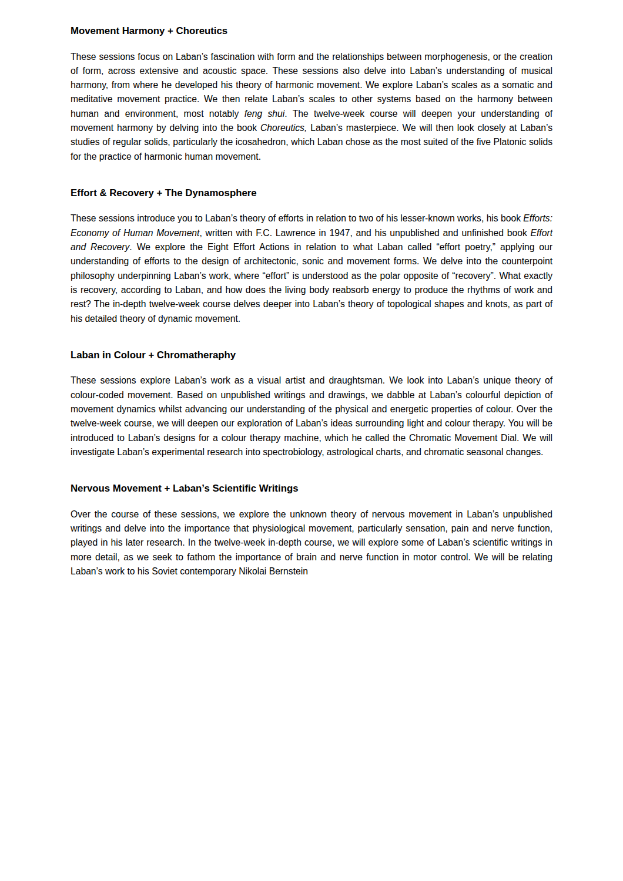Movement Harmony + Choreutics
These sessions focus on Laban’s fascination with form and the relationships between morphogenesis, or the creation of form, across extensive and acoustic space. These sessions also delve into Laban’s understanding of musical harmony, from where he developed his theory of harmonic movement. We explore Laban’s scales as a somatic and meditative movement practice. We then relate Laban’s scales to other systems based on the harmony between human and environment, most notably feng shui. The twelve-week course will deepen your understanding of movement harmony by delving into the book Choreutics, Laban’s masterpiece. We will then look closely at Laban’s studies of regular solids, particularly the icosahedron, which Laban chose as the most suited of the five Platonic solids for the practice of harmonic human movement.
Effort & Recovery + The Dynamosphere
These sessions introduce you to Laban’s theory of efforts in relation to two of his lesser-known works, his book Efforts: Economy of Human Movement, written with F.C. Lawrence in 1947, and his unpublished and unfinished book Effort and Recovery. We explore the Eight Effort Actions in relation to what Laban called “effort poetry,” applying our understanding of efforts to the design of architectonic, sonic and movement forms. We delve into the counterpoint philosophy underpinning Laban’s work, where “effort” is understood as the polar opposite of “recovery”. What exactly is recovery, according to Laban, and how does the living body reabsorb energy to produce the rhythms of work and rest? The in-depth twelve-week course delves deeper into Laban’s theory of topological shapes and knots, as part of his detailed theory of dynamic movement.
Laban in Colour + Chromatheraphy
These sessions explore Laban’s work as a visual artist and draughtsman. We look into Laban’s unique theory of colour-coded movement. Based on unpublished writings and drawings, we dabble at Laban’s colourful depiction of movement dynamics whilst advancing our understanding of the physical and energetic properties of colour. Over the twelve-week course, we will deepen our exploration of Laban’s ideas surrounding light and colour therapy. You will be introduced to Laban’s designs for a colour therapy machine, which he called the Chromatic Movement Dial. We will investigate Laban’s experimental research into spectrobiology, astrological charts, and chromatic seasonal changes.
Nervous Movement + Laban’s Scientific Writings
Over the course of these sessions, we explore the unknown theory of nervous movement in Laban’s unpublished writings and delve into the importance that physiological movement, particularly sensation, pain and nerve function, played in his later research. In the twelve-week in-depth course, we will explore some of Laban’s scientific writings in more detail, as we seek to fathom the importance of brain and nerve function in motor control. We will be relating Laban’s work to his Soviet contemporary Nikolai Bernstein